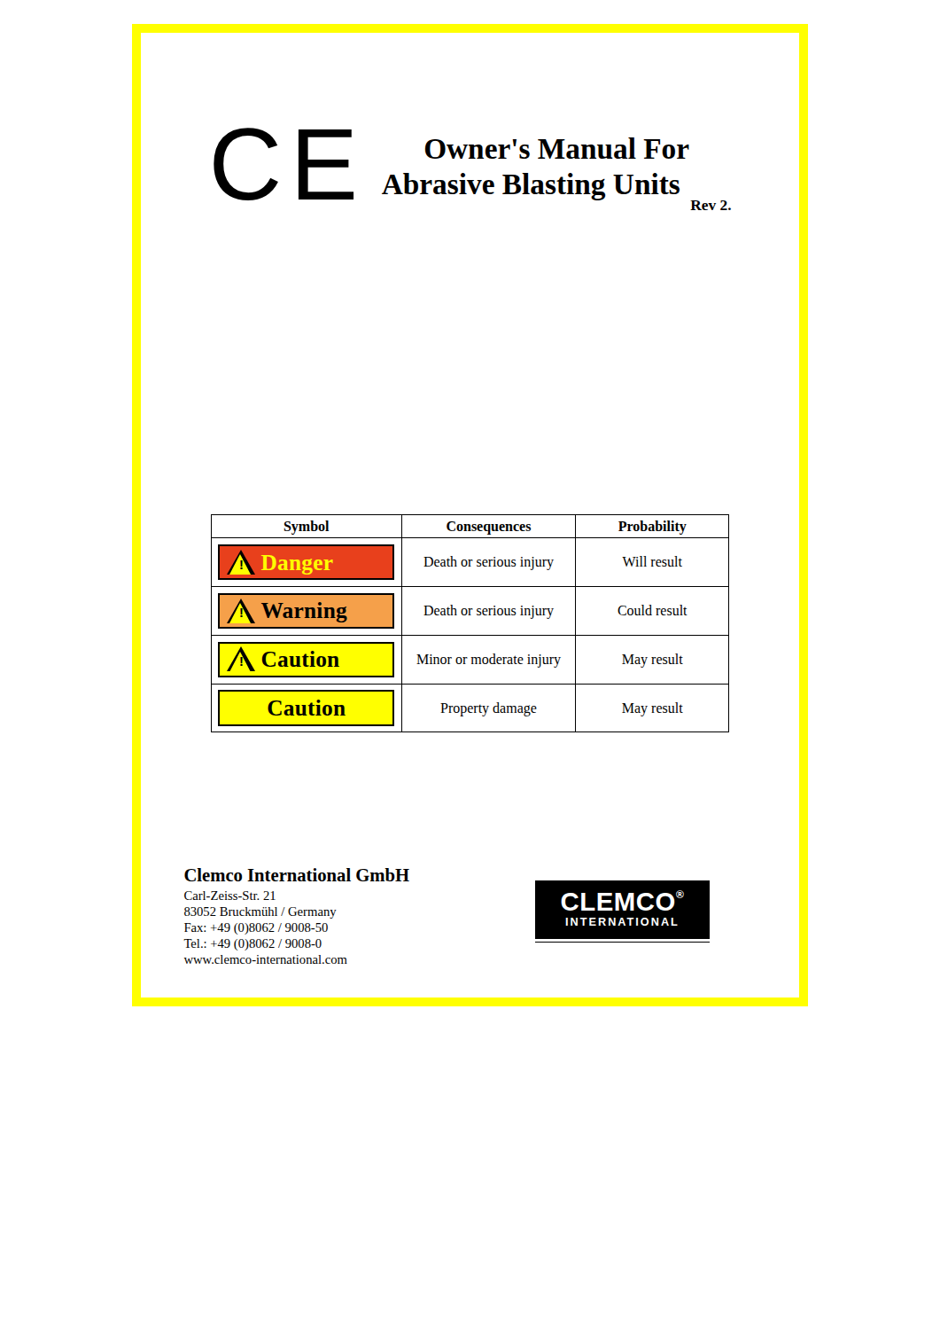C E
Owner's Manual For
Abrasive Blasting UnitsRev 2.
| Symbol | Consequences | Probability |
| --- | --- | --- |
| ! Danger | Death or serious injury | Will result |
| ! Warning | Death or serious injury | Could result |
| ! Caution | Minor or moderate injury | May result |
| Caution | Property damage | May result |
Clemco International GmbH Carl-Zeiss-Str. 21
83052 Bruckmühl / Germany
Fax: +49 (0)8062 / 9008-50
Tel.: +49 (0)8062 / 9008-0
www.clemco-international.com
CLEMCO®
INTERNATIONAL